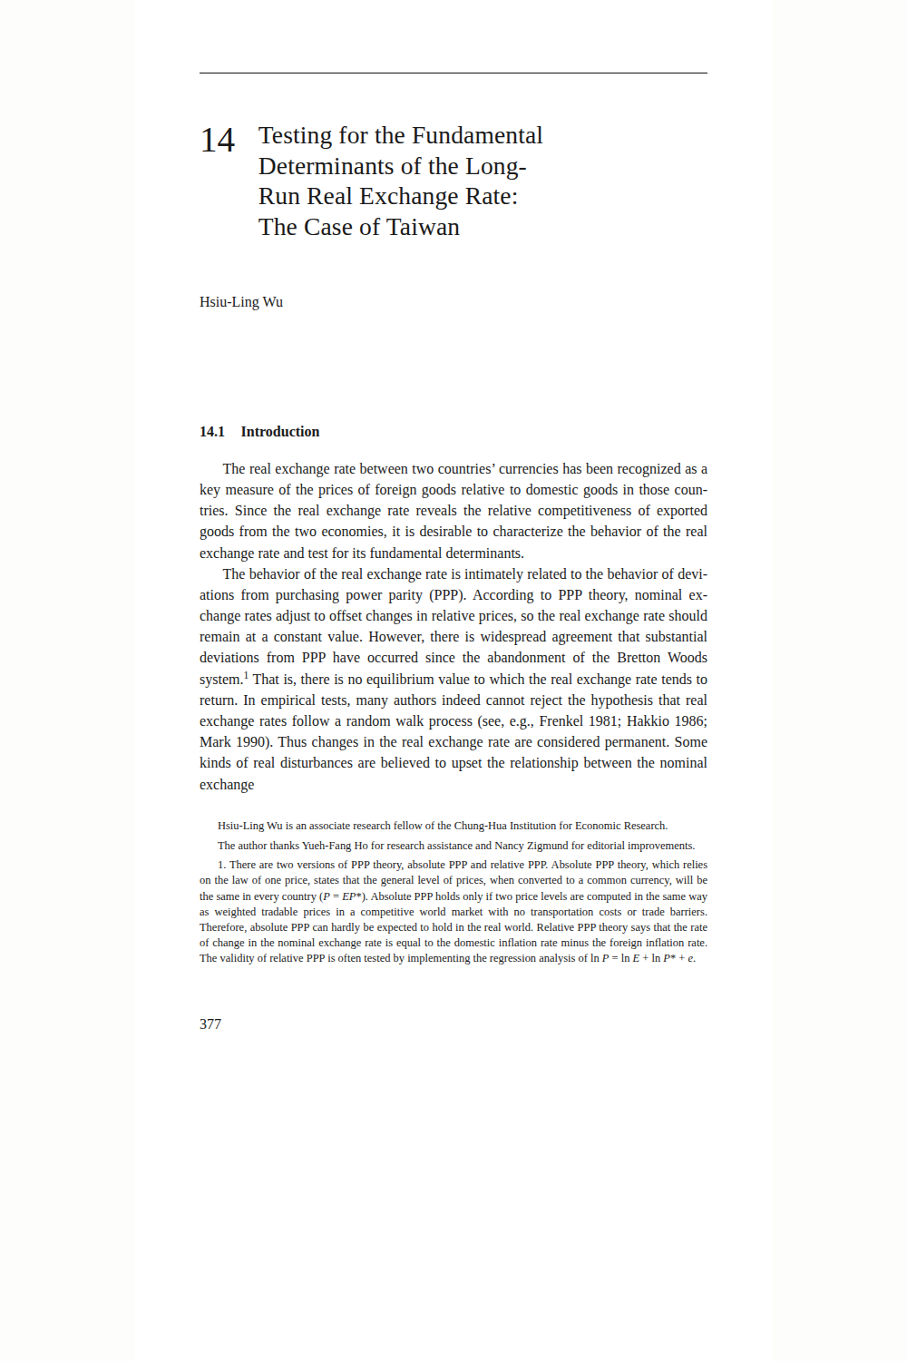14
Testing for the Fundamental
Determinants of the Long-
Run Real Exchange Rate:
The Case of Taiwan
Hsiu-Ling Wu
14.1 Introduction
The real exchange rate between two countries’ currencies has been recognized as a key measure of the prices of foreign goods relative to domestic goods in those countries. Since the real exchange rate reveals the relative competitiveness of exported goods from the two economies, it is desirable to characterize the behavior of the real exchange rate and test for its fundamental determinants.
The behavior of the real exchange rate is intimately related to the behavior of deviations from purchasing power parity (PPP). According to PPP theory, nominal exchange rates adjust to offset changes in relative prices, so the real exchange rate should remain at a constant value. However, there is widespread agreement that substantial deviations from PPP have occurred since the abandonment of the Bretton Woods system.1 That is, there is no equilibrium value to which the real exchange rate tends to return. In empirical tests, many authors indeed cannot reject the hypothesis that real exchange rates follow a random walk process (see, e.g., Frenkel 1981; Hakkio 1986; Mark 1990). Thus changes in the real exchange rate are considered permanent. Some kinds of real disturbances are believed to upset the relationship between the nominal exchange
Hsiu-Ling Wu is an associate research fellow of the Chung-Hua Institution for Economic Research.
The author thanks Yueh-Fang Ho for research assistance and Nancy Zigmund for editorial improvements.
1. There are two versions of PPP theory, absolute PPP and relative PPP. Absolute PPP theory, which relies on the law of one price, states that the general level of prices, when converted to a common currency, will be the same in every country (P = EP*). Absolute PPP holds only if two price levels are computed in the same way as weighted tradable prices in a competitive world market with no transportation costs or trade barriers. Therefore, absolute PPP can hardly be expected to hold in the real world. Relative PPP theory says that the rate of change in the nominal exchange rate is equal to the domestic inflation rate minus the foreign inflation rate. The validity of relative PPP is often tested by implementing the regression analysis of ln P = ln E + ln P* + e.
377